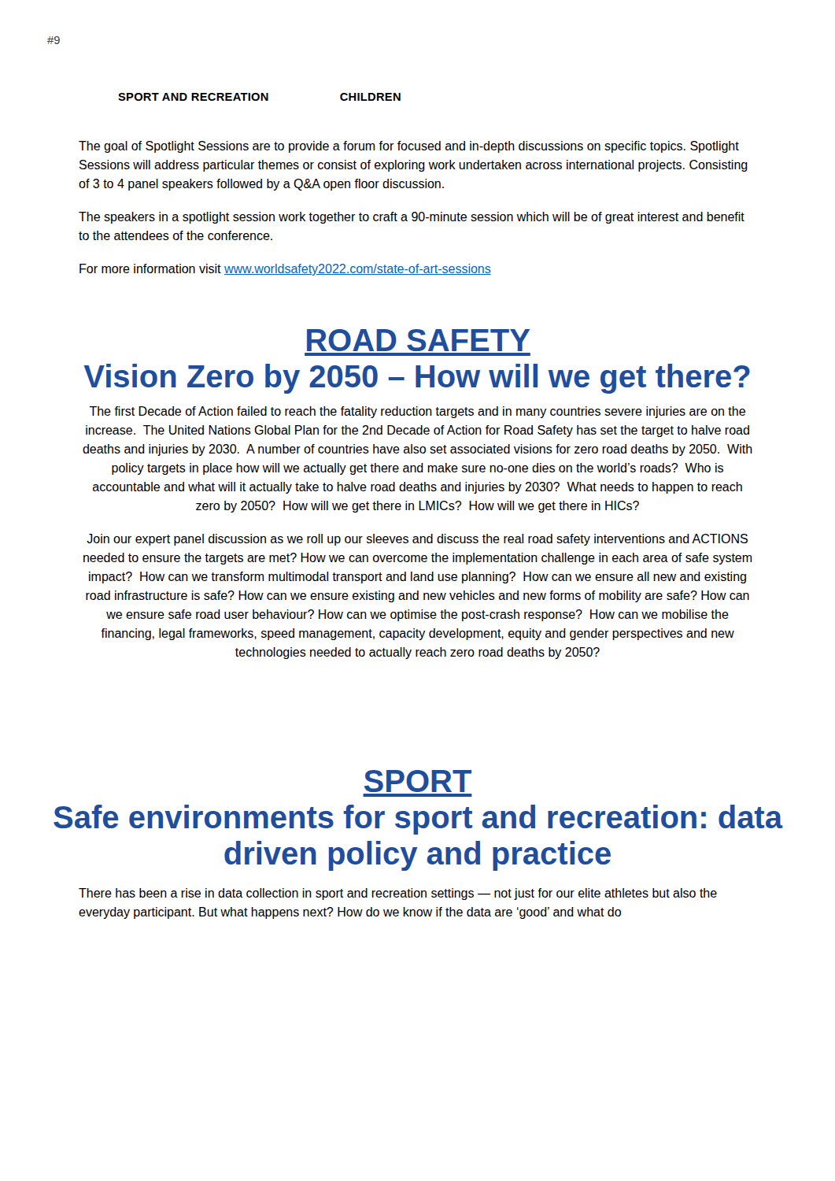#9
SPORT AND RECREATION CHILDREN
The goal of Spotlight Sessions are to provide a forum for focused and in-depth discussions on specific topics. Spotlight Sessions will address particular themes or consist of exploring work undertaken across international projects. Consisting of 3 to 4 panel speakers followed by a Q&A open floor discussion.
The speakers in a spotlight session work together to craft a 90-minute session which will be of great interest and benefit to the attendees of the conference.
For more information visit www.worldsafety2022.com/state-of-art-sessions
ROAD SAFETY
Vision Zero by 2050 – How will we get there?
The first Decade of Action failed to reach the fatality reduction targets and in many countries severe injuries are on the increase. The United Nations Global Plan for the 2nd Decade of Action for Road Safety has set the target to halve road deaths and injuries by 2030. A number of countries have also set associated visions for zero road deaths by 2050. With policy targets in place how will we actually get there and make sure no-one dies on the world’s roads? Who is accountable and what will it actually take to halve road deaths and injuries by 2030? What needs to happen to reach zero by 2050? How will we get there in LMICs? How will we get there in HICs?
Join our expert panel discussion as we roll up our sleeves and discuss the real road safety interventions and ACTIONS needed to ensure the targets are met? How we can overcome the implementation challenge in each area of safe system impact? How can we transform multimodal transport and land use planning? How can we ensure all new and existing road infrastructure is safe? How can we ensure existing and new vehicles and new forms of mobility are safe? How can we ensure safe road user behaviour? How can we optimise the post-crash response? How can we mobilise the financing, legal frameworks, speed management, capacity development, equity and gender perspectives and new technologies needed to actually reach zero road deaths by 2050?
SPORT
Safe environments for sport and recreation: data driven policy and practice
There has been a rise in data collection in sport and recreation settings — not just for our elite athletes but also the everyday participant. But what happens next? How do we know if the data are ‘good’ and what do